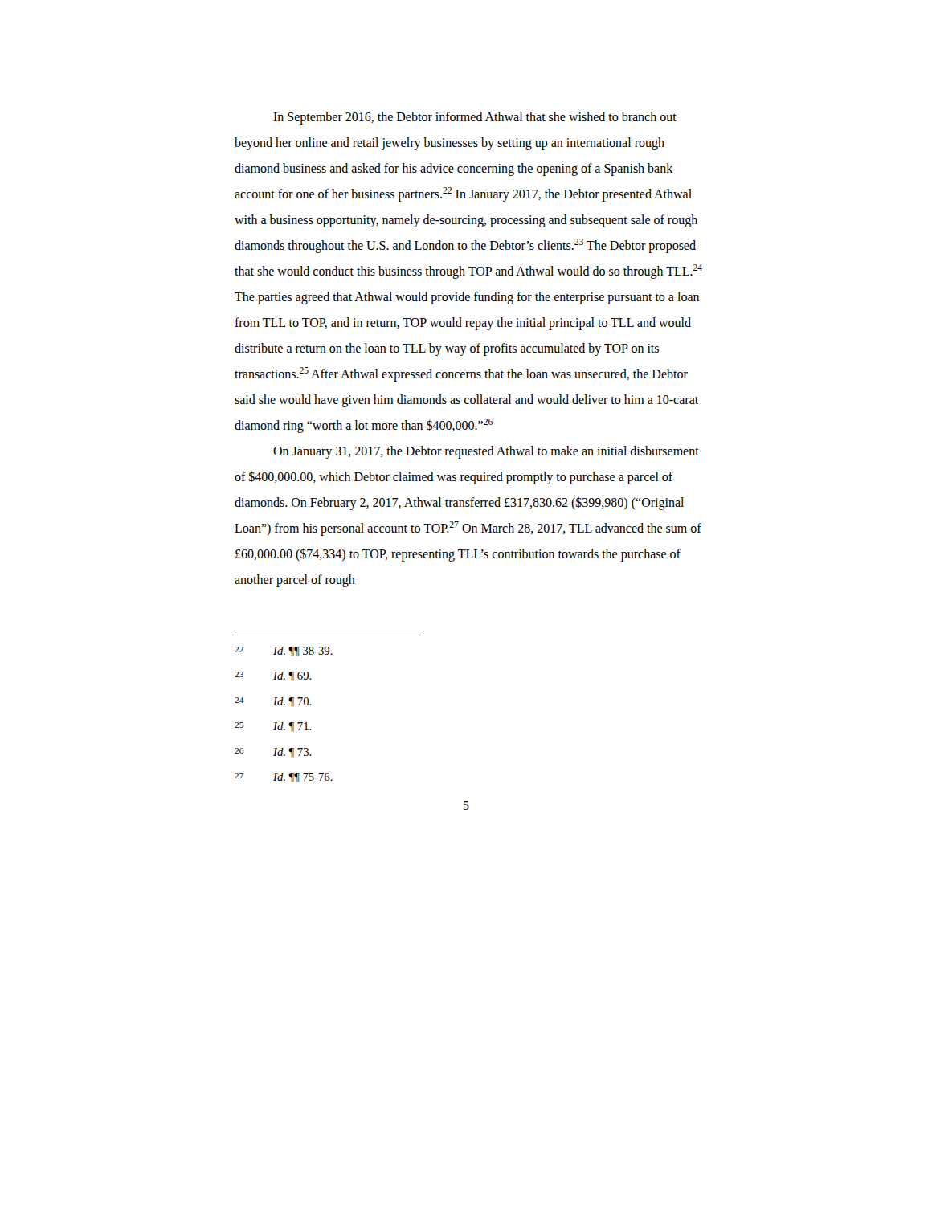In September 2016, the Debtor informed Athwal that she wished to branch out beyond her online and retail jewelry businesses by setting up an international rough diamond business and asked for his advice concerning the opening of a Spanish bank account for one of her business partners.22 In January 2017, the Debtor presented Athwal with a business opportunity, namely de-sourcing, processing and subsequent sale of rough diamonds throughout the U.S. and London to the Debtor’s clients.23 The Debtor proposed that she would conduct this business through TOP and Athwal would do so through TLL.24 The parties agreed that Athwal would provide funding for the enterprise pursuant to a loan from TLL to TOP, and in return, TOP would repay the initial principal to TLL and would distribute a return on the loan to TLL by way of profits accumulated by TOP on its transactions.25 After Athwal expressed concerns that the loan was unsecured, the Debtor said she would have given him diamonds as collateral and would deliver to him a 10-carat diamond ring “worth a lot more than $400,000.”26
On January 31, 2017, the Debtor requested Athwal to make an initial disbursement of $400,000.00, which Debtor claimed was required promptly to purchase a parcel of diamonds. On February 2, 2017, Athwal transferred £317,830.62 ($399,980) (“Original Loan”) from his personal account to TOP.27 On March 28, 2017, TLL advanced the sum of £60,000.00 ($74,334) to TOP, representing TLL’s contribution towards the purchase of another parcel of rough
22
Id. ¶¶ 38-39.
23
Id. ¶ 69.
24
Id. ¶ 70.
25
Id. ¶ 71.
26
Id. ¶ 73.
27
Id. ¶¶ 75-76.
5